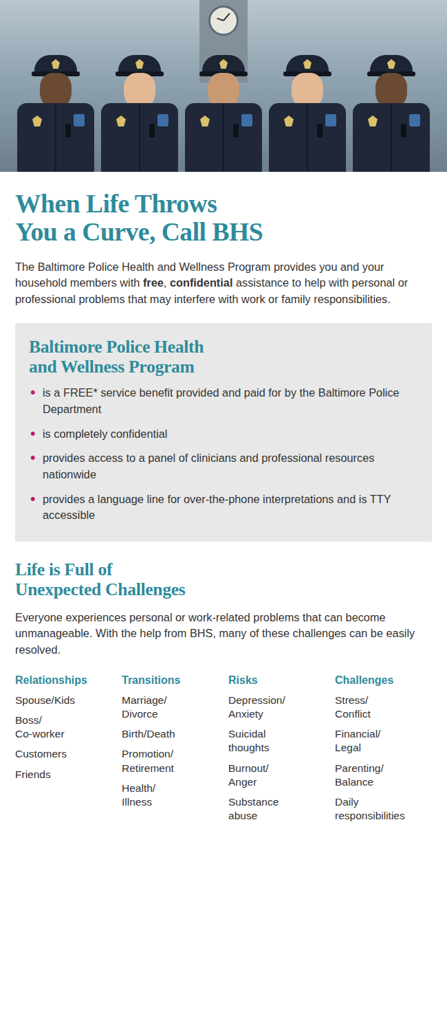When Life Throws
You a Curve, Call BHS
The Baltimore Police Health and Wellness Program provides you and your household members with free, confidential assistance to help with personal or professional problems that may interfere with work or family responsibilities.
Baltimore Police Health
and Wellness Program
is a FREE* service benefit provided and paid for by the Baltimore Police Department
is completely confidential
provides access to a panel of clinicians and professional resources nationwide
provides a language line for over-the-phone interpretations and is TTY accessible
Life is Full of
Unexpected Challenges
Everyone experiences personal or work-related problems that can become unmanageable. With the help from BHS, many of these challenges can be easily resolved.
Relationships
Spouse/Kids
Boss/
Co-worker
Customers
Friends
Transitions
Marriage/
Divorce
Birth/Death
Promotion/
Retirement
Health/
Illness
Risks
Depression/
Anxiety
Suicidal
thoughts
Burnout/
Anger
Substance
abuse
Challenges
Stress/
Conflict
Financial/
Legal
Parenting/
Balance
Daily
responsibilities